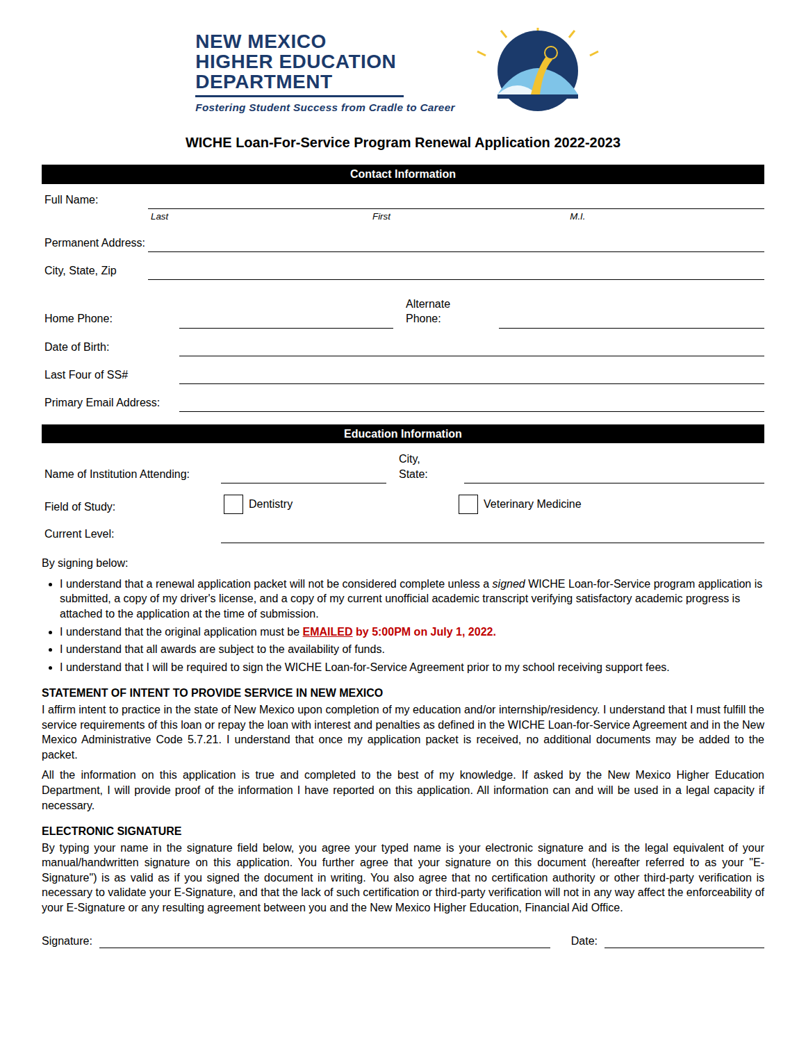NEW MEXICO
HIGHER EDUCATION
DEPARTMENT
Fostering Student Success from Cradle to Career
WICHE Loan-For-Service Program Renewal Application 2022-2023
Contact Information
| Full Name: | |
| | Last | First | M.I. |
| Permanent Address: | |
| City, State, Zip | |
| Home Phone: | | Alternate Phone: | |
| Date of Birth: | |
| Last Four of SS# | |
| Primary Email Address: | |
Education Information
| Name of Institution Attending: | | City, State: | |
| Field of Study: | Dentistry Veterinary Medicine |
| Current Level: | |
By signing below:
I understand that a renewal application packet will not be considered complete unless a signed WICHE Loan-for-Service program application is submitted, a copy of my driver's license, and a copy of my current unofficial academic transcript verifying satisfactory academic progress is attached to the application at the time of submission.
I understand that the original application must be EMAILED by 5:00PM on July 1, 2022.
I understand that all awards are subject to the availability of funds.
I understand that I will be required to sign the WICHE Loan-for-Service Agreement prior to my school receiving support fees.
STATEMENT OF INTENT TO PROVIDE SERVICE IN NEW MEXICO
I affirm intent to practice in the state of New Mexico upon completion of my education and/or internship/residency. I understand that I must fulfill the service requirements of this loan or repay the loan with interest and penalties as defined in the WICHE Loan-for-Service Agreement and in the New Mexico Administrative Code 5.7.21. I understand that once my application packet is received, no additional documents may be added to the packet.
All the information on this application is true and completed to the best of my knowledge. If asked by the New Mexico Higher Education Department, I will provide proof of the information I have reported on this application. All information can and will be used in a legal capacity if necessary.
ELECTRONIC SIGNATURE
By typing your name in the signature field below, you agree your typed name is your electronic signature and is the legal equivalent of your manual/handwritten signature on this application. You further agree that your signature on this document (hereafter referred to as your "E-Signature") is as valid as if you signed the document in writing. You also agree that no certification authority or other third-party verification is necessary to validate your E-Signature, and that the lack of such certification or third-party verification will not in any way affect the enforceability of your E-Signature or any resulting agreement between you and the New Mexico Higher Education, Financial Aid Office.
Signature: Date: